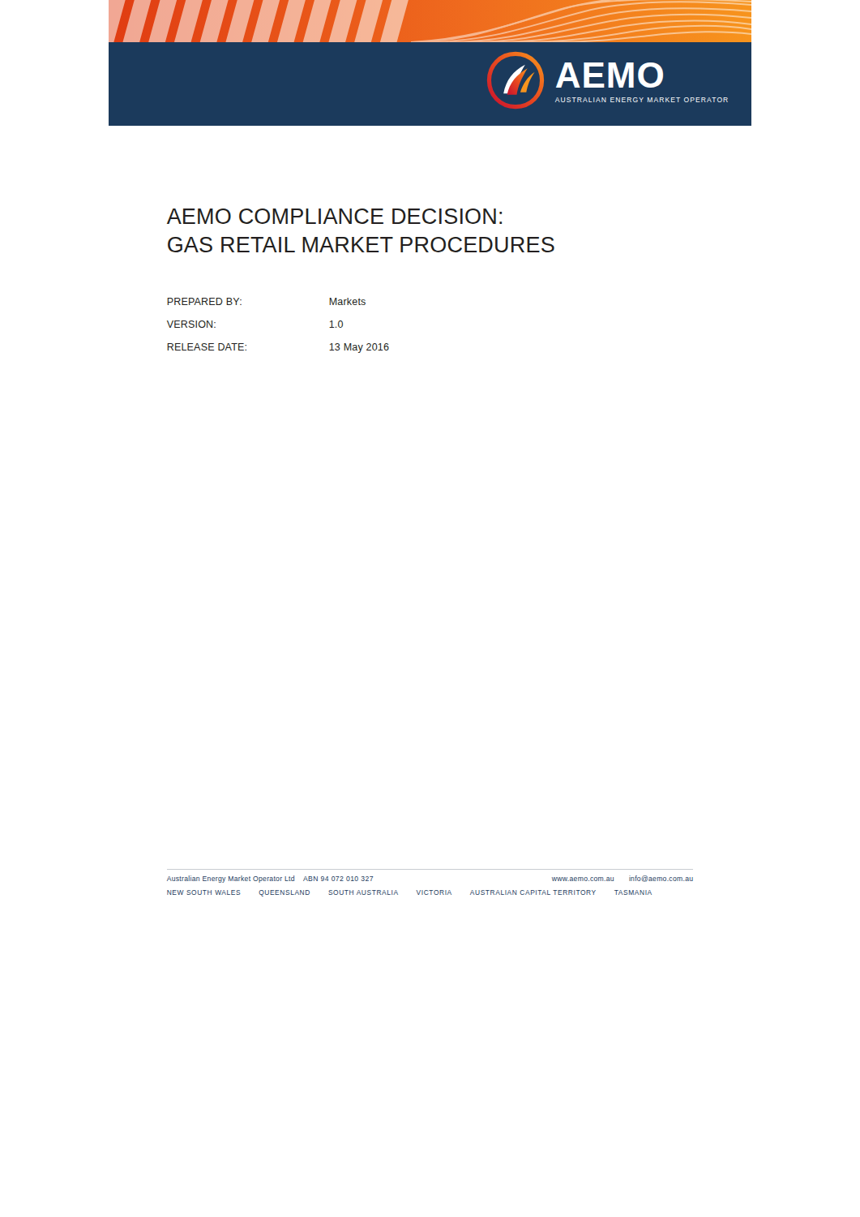AEMO AUSTRALIAN ENERGY MARKET OPERATOR
AEMO Compliance Decision:
Gas Retail Market Procedures
| Prepared by: | Markets |
| Version: | 1.0 |
| Release date: | 13 May 2016 |
Australian Energy Market Operator LtdABN 94 072 010 327
www.aemo.com.au info@aemo.com.au
New South Wales Queensland South Australia Victoria Australian Capital Territory Tasmania